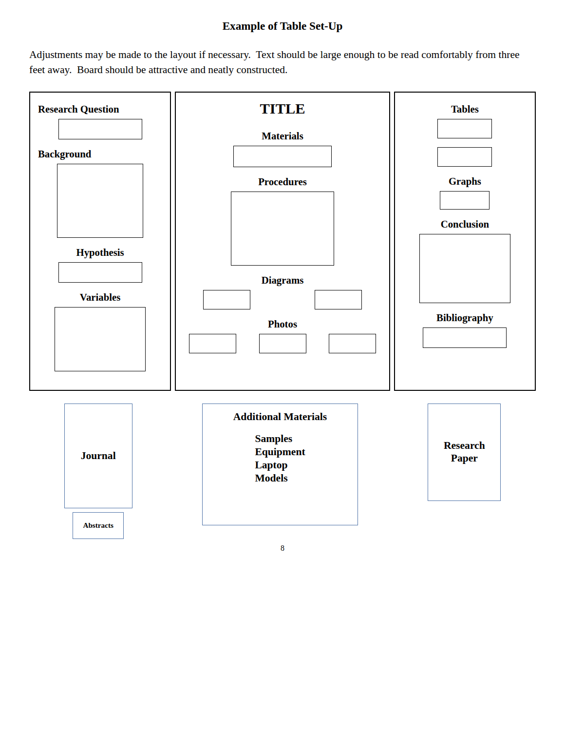Example of Table Set-Up
Adjustments may be made to the layout if necessary. Text should be large enough to be read comfortably from three feet away. Board should be attractive and neatly constructed.
Research Question
Background
Hypothesis
Variables
TITLE
Materials
Procedures
Diagrams
Photos
Tables
Graphs
Conclusion
Bibliography
Journal
Abstracts
Additional Materials
Samples
Equipment
Laptop
Models
Research
Paper
8